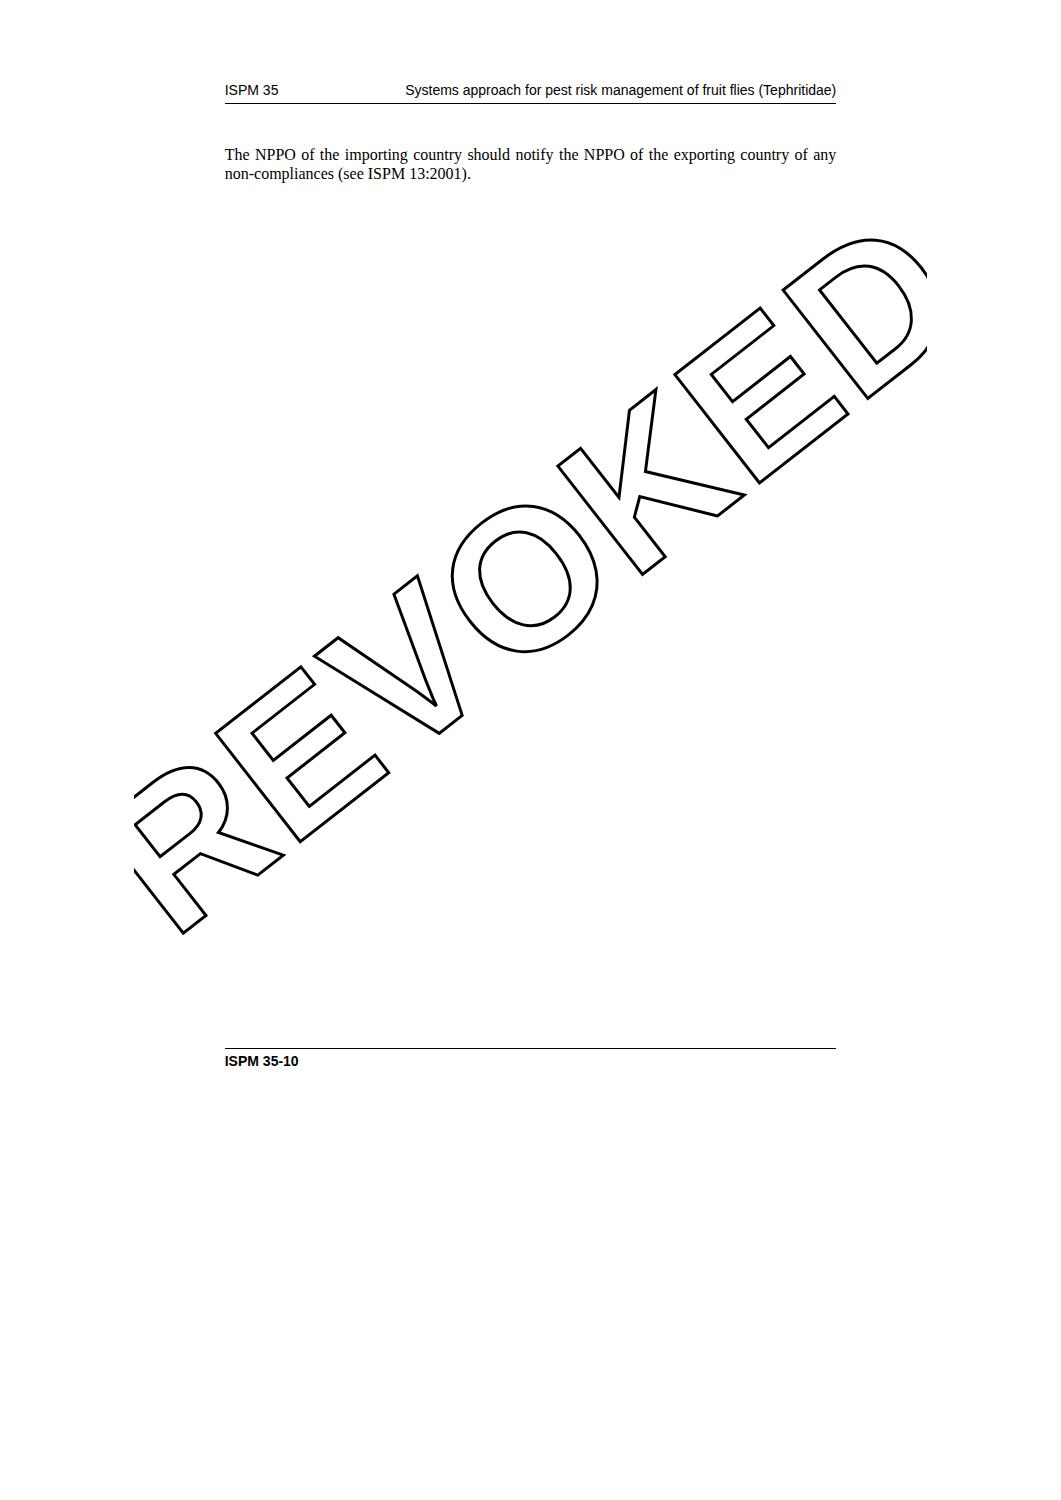ISPM 35 Systems approach for pest risk management of fruit flies (Tephritidae)
The NPPO of the importing country should notify the NPPO of the exporting country of any non-compliances (see ISPM 13:2001).
REVOKED
ISPM 35-10